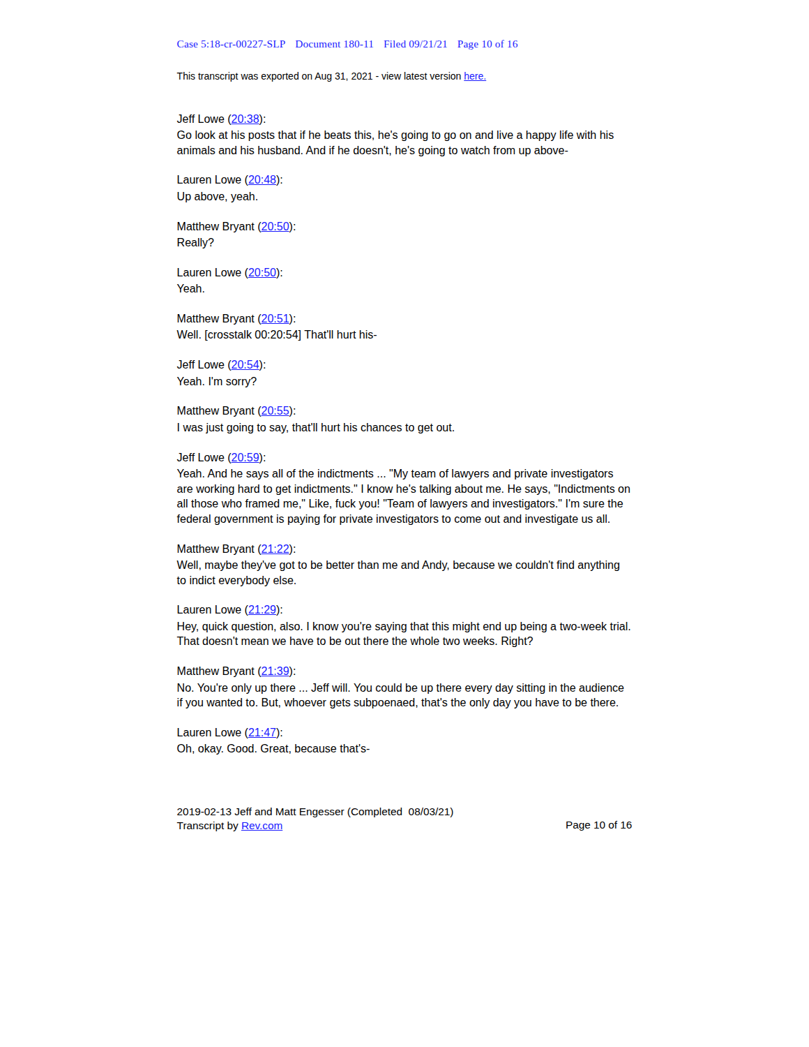Case 5:18-cr-00227-SLP Document 180-11 Filed 09/21/21 Page 10 of 16
This transcript was exported on Aug 31, 2021 - view latest version here.
Jeff Lowe (20:38):
Go look at his posts that if he beats this, he's going to go on and live a happy life with his animals and his husband. And if he doesn't, he's going to watch from up above-
Lauren Lowe (20:48):
Up above, yeah.
Matthew Bryant (20:50):
Really?
Lauren Lowe (20:50):
Yeah.
Matthew Bryant (20:51):
Well. [crosstalk 00:20:54] That'll hurt his-
Jeff Lowe (20:54):
Yeah. I'm sorry?
Matthew Bryant (20:55):
I was just going to say, that'll hurt his chances to get out.
Jeff Lowe (20:59):
Yeah. And he says all of the indictments ... "My team of lawyers and private investigators are working hard to get indictments." I know he's talking about me. He says, "Indictments on all those who framed me," Like, fuck you! "Team of lawyers and investigators." I'm sure the federal government is paying for private investigators to come out and investigate us all.
Matthew Bryant (21:22):
Well, maybe they've got to be better than me and Andy, because we couldn't find anything to indict everybody else.
Lauren Lowe (21:29):
Hey, quick question, also. I know you're saying that this might end up being a two-week trial. That doesn't mean we have to be out there the whole two weeks. Right?
Matthew Bryant (21:39):
No. You're only up there ... Jeff will. You could be up there every day sitting in the audience if you wanted to. But, whoever gets subpoenaed, that's the only day you have to be there.
Lauren Lowe (21:47):
Oh, okay. Good. Great, because that's-
2019-02-13 Jeff and Matt Engesser (Completed 08/03/21)
Transcript by Rev.com
Page 10 of 16